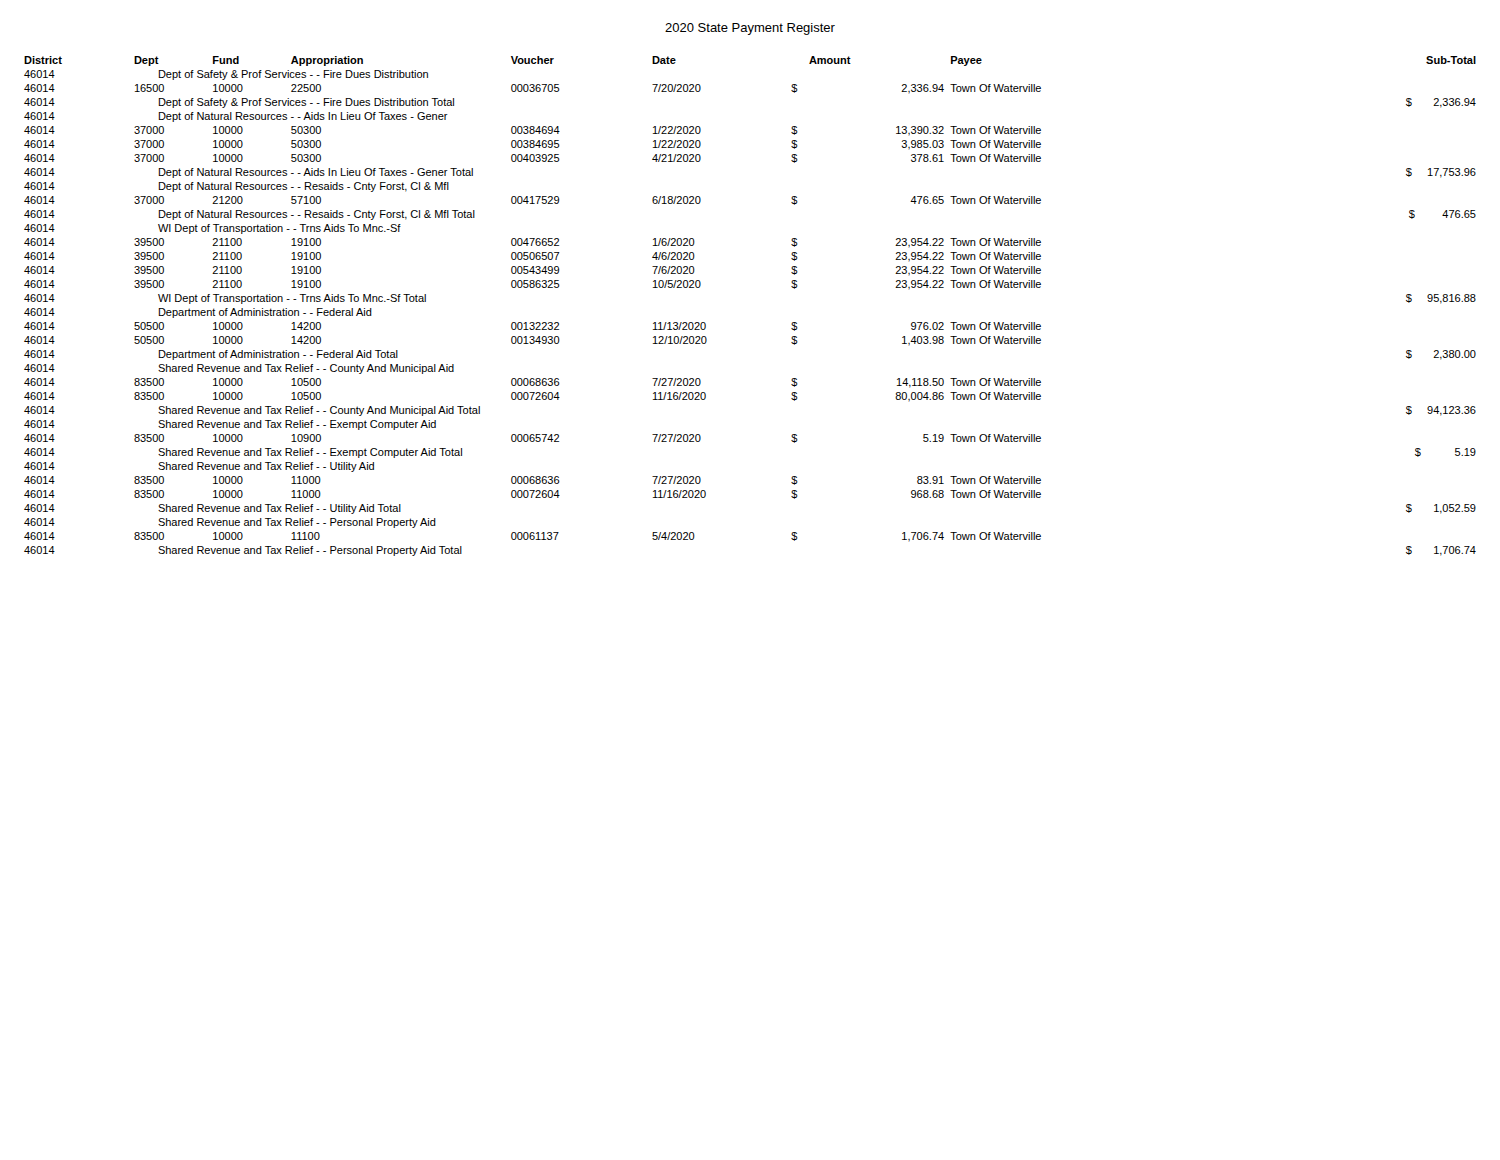2020 State Payment Register
| District | Dept | Fund | Appropriation | Voucher | Date | | Amount | Payee | Sub-Total |
| --- | --- | --- | --- | --- | --- | --- | --- | --- | --- |
| 46014 | Dept of Safety & Prof Services - - Fire Dues Distribution | | | |
| 46014 | 16500 | 10000 | 22500 | 00036705 | 7/20/2020 | $ | 2,336.94 | Town Of Waterville | |
| 46014 | Dept of Safety & Prof Services - - Fire Dues Distribution Total | | | $ 2,336.94 |
| 46014 | Dept of Natural Resources - - Aids In Lieu Of Taxes - Gener | | | |
| 46014 | 37000 | 10000 | 50300 | 00384694 | 1/22/2020 | $ | 13,390.32 | Town Of Waterville | |
| 46014 | 37000 | 10000 | 50300 | 00384695 | 1/22/2020 | $ | 3,985.03 | Town Of Waterville | |
| 46014 | 37000 | 10000 | 50300 | 00403925 | 4/21/2020 | $ | 378.61 | Town Of Waterville | |
| 46014 | Dept of Natural Resources - - Aids In Lieu Of Taxes - Gener Total | | | $ 17,753.96 |
| 46014 | Dept of Natural Resources - - Resaids - Cnty Forst, Cl & Mfl | | | |
| 46014 | 37000 | 21200 | 57100 | 00417529 | 6/18/2020 | $ | 476.65 | Town Of Waterville | |
| 46014 | Dept of Natural Resources - - Resaids - Cnty Forst, Cl & Mfl Total | | | $ 476.65 |
| 46014 | WI Dept of Transportation - - Trns Aids To Mnc.-Sf | | | |
| 46014 | 39500 | 21100 | 19100 | 00476652 | 1/6/2020 | $ | 23,954.22 | Town Of Waterville | |
| 46014 | 39500 | 21100 | 19100 | 00506507 | 4/6/2020 | $ | 23,954.22 | Town Of Waterville | |
| 46014 | 39500 | 21100 | 19100 | 00543499 | 7/6/2020 | $ | 23,954.22 | Town Of Waterville | |
| 46014 | 39500 | 21100 | 19100 | 00586325 | 10/5/2020 | $ | 23,954.22 | Town Of Waterville | |
| 46014 | WI Dept of Transportation - - Trns Aids To Mnc.-Sf Total | | | $ 95,816.88 |
| 46014 | Department of Administration - - Federal Aid | | | |
| 46014 | 50500 | 10000 | 14200 | 00132232 | 11/13/2020 | $ | 976.02 | Town Of Waterville | |
| 46014 | 50500 | 10000 | 14200 | 00134930 | 12/10/2020 | $ | 1,403.98 | Town Of Waterville | |
| 46014 | Department of Administration - - Federal Aid Total | | | $ 2,380.00 |
| 46014 | Shared Revenue and Tax Relief - - County And Municipal Aid | | | |
| 46014 | 83500 | 10000 | 10500 | 00068636 | 7/27/2020 | $ | 14,118.50 | Town Of Waterville | |
| 46014 | 83500 | 10000 | 10500 | 00072604 | 11/16/2020 | $ | 80,004.86 | Town Of Waterville | |
| 46014 | Shared Revenue and Tax Relief - - County And Municipal Aid Total | | | $ 94,123.36 |
| 46014 | Shared Revenue and Tax Relief - - Exempt Computer Aid | | | |
| 46014 | 83500 | 10000 | 10900 | 00065742 | 7/27/2020 | $ | 5.19 | Town Of Waterville | |
| 46014 | Shared Revenue and Tax Relief - - Exempt Computer Aid Total | | | $ 5.19 |
| 46014 | Shared Revenue and Tax Relief - - Utility Aid | | | |
| 46014 | 83500 | 10000 | 11000 | 00068636 | 7/27/2020 | $ | 83.91 | Town Of Waterville | |
| 46014 | 83500 | 10000 | 11000 | 00072604 | 11/16/2020 | $ | 968.68 | Town Of Waterville | |
| 46014 | Shared Revenue and Tax Relief - - Utility Aid Total | | | $ 1,052.59 |
| 46014 | Shared Revenue and Tax Relief - - Personal Property Aid | | | |
| 46014 | 83500 | 10000 | 11100 | 00061137 | 5/4/2020 | $ | 1,706.74 | Town Of Waterville | |
| 46014 | Shared Revenue and Tax Relief - - Personal Property Aid Total | | | $ 1,706.74 |